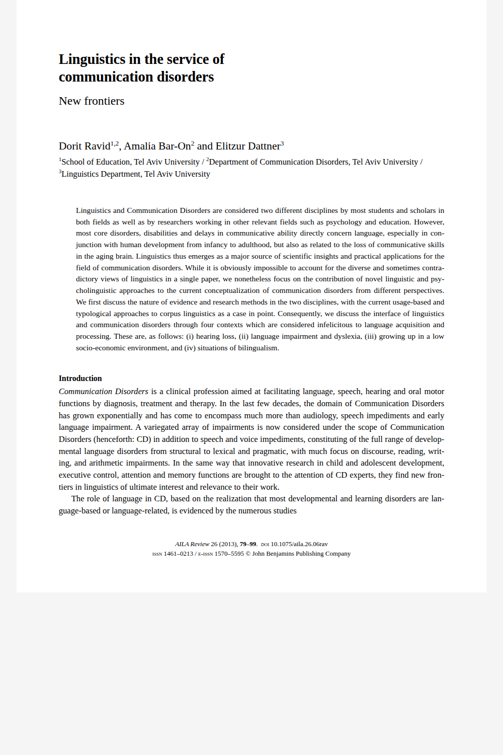Linguistics in the service of
communication disorders
New frontiers
Dorit Ravid1,2, Amalia Bar-On2 and Elitzur Dattner3
1School of Education, Tel Aviv University / 2Department of Communication Disorders, Tel Aviv University / 3Linguistics Department, Tel Aviv University
Linguistics and Communication Disorders are considered two different disciplines by most students and scholars in both fields as well as by researchers working in other relevant fields such as psychology and education. However, most core disorders, disabilities and delays in communicative ability directly concern language, especially in conjunction with human development from infancy to adulthood, but also as related to the loss of communicative skills in the aging brain. Linguistics thus emerges as a major source of scientific insights and practical applications for the field of communication disorders. While it is obviously impossible to account for the diverse and sometimes contradictory views of linguistics in a single paper, we nonetheless focus on the contribution of novel linguistic and psycholinguistic approaches to the current conceptualization of communication disorders from different perspectives. We first discuss the nature of evidence and research methods in the two disciplines, with the current usage-based and typological approaches to corpus linguistics as a case in point. Consequently, we discuss the interface of linguistics and communication disorders through four contexts which are considered infelicitous to language acquisition and processing. These are, as follows: (i) hearing loss, (ii) language impairment and dyslexia, (iii) growing up in a low socio-economic environment, and (iv) situations of bilingualism.
Introduction
Communication Disorders is a clinical profession aimed at facilitating language, speech, hearing and oral motor functions by diagnosis, treatment and therapy. In the last few decades, the domain of Communication Disorders has grown exponentially and has come to encompass much more than audiology, speech impediments and early language impairment. A variegated array of impairments is now considered under the scope of Communication Disorders (henceforth: CD) in addition to speech and voice impediments, constituting of the full range of developmental language disorders from structural to lexical and pragmatic, with much focus on discourse, reading, writing, and arithmetic impairments. In the same way that innovative research in child and adolescent development, executive control, attention and memory functions are brought to the attention of CD experts, they find new frontiers in linguistics of ultimate interest and relevance to their work.
The role of language in CD, based on the realization that most developmental and learning disorders are language-based or language-related, is evidenced by the numerous studies
AILA Review 26 (2013), 79–99. doi 10.1075/aila.26.06rav
issn 1461–0213 / e-issn 1570–5595 © John Benjamins Publishing Company